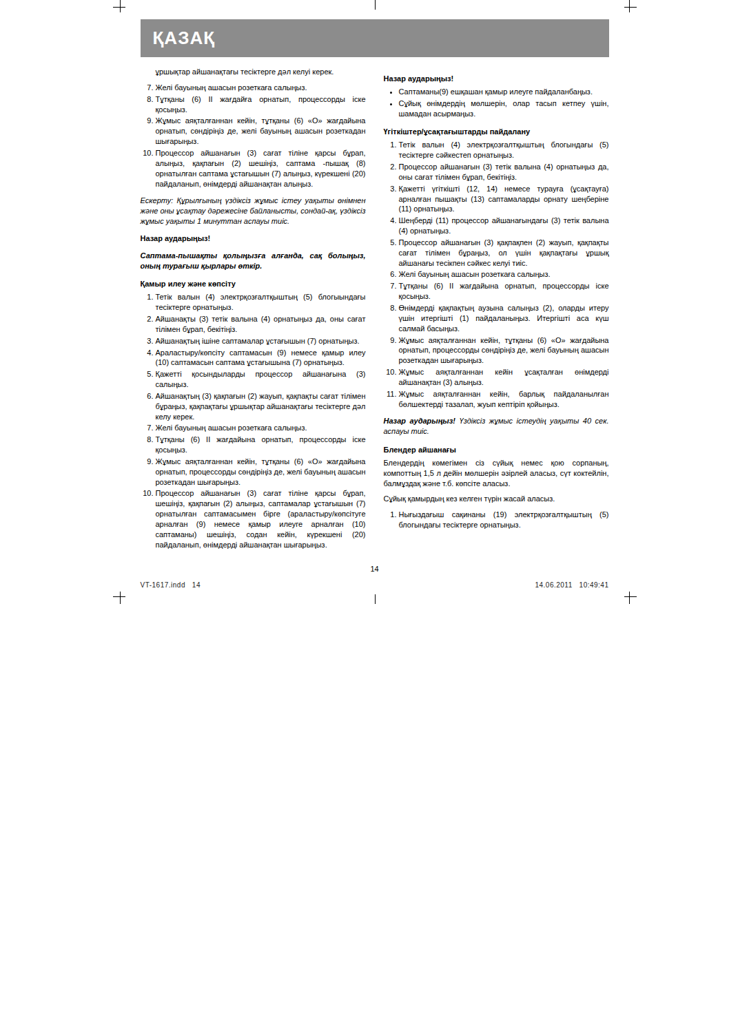ҚАЗАҚ
ұршықтар айшанақтағы тесіктерге дәл келуі керек.
Желі бауының ашасын розеткаға салыңыз.
Тұтқаны (6) II жағдайға орнатып, процессорды іске қосыңыз.
Жұмыс аяқталғаннан кейін, тұтқаны (6) «О» жағдайына орнатып, сөндіріңіз де, желі бауының ашасын розеткадан шығарыңыз.
Процессор айшанағын (3) сағат тіліне қарсы бұрап, алыңыз, қақпағын (2) шешіңіз, саптама -пышақ (8) орнатылған саптама ұстағышын (7) алыңыз, күрекшені (20) пайдаланып, өнімдерді айшанақтан алыңыз.
Ескерту: Құрылғының үздіксіз жұмыс істеу уақыты өнімнен және оны ұсақтау дәрежесіне байланысты, сондай-ақ, үздіксіз жұмыс уақыты 1 минуттан аспауы тиіс.
Назар аударыңыз!
Саптама-пышақты қолыңызға алғанда, сақ болыңыз, оның турағыш қырлары өткір.
Қамыр илеу және көпсіту
Тетік валын (4) электрқозғалтқыштың (5) блогыындағы тесіктерге орнатыңыз.
Айшанақты (3) тетік валына (4) орнатыңыз да, оны сағат тілімен бұрап, бекітіңіз.
Айшанақтың ішіне саптамалар ұстағышын (7) орнатыңыз.
Араластыру/көпсіту саптамасын (9) немесе қамыр илеу (10) саптамасын саптама ұстағышына (7) орнатыңыз.
Қажетті қосындыларды процессор айшанағына (3) салыңыз.
Айшанақтың (3) қақпағын (2) жауып, қақпақты сағат тілімен бұраңыз, қақпақтағы ұршықтар айшанақтағы тесіктерге дәл келу керек.
Желі бауының ашасын розеткаға салыңыз.
Тұтқаны (6) II жағдайына орнатып, процессорды іске қосыңыз.
Жұмыс аяқталғаннан кейін, тұтқаны (6) «О» жағдайына орнатып, процессорды сөндіріңіз де, желі бауының ашасын розеткадан шығарыңыз.
Процессор айшанағын (3) сағат тіліне қарсы бұрап, шешіңіз, қақпағын (2) алыңыз, саптамалар ұстағышын (7) орнатылған саптамасымен бірге (араластыру/көпсітуге арналған (9) немесе қамыр илеуге арналған (10) саптаманы) шешіңіз, содан кейін, күрекшені (20) пайдаланып, өнімдерді айшанақтан шығарыңыз.
Назар аударыңыз!
Саптаманы(9) ешқашан қамыр илеуге пайдаланбаңыз.
Сұйық өнімдердің мөлшерін, олар тасып кетпеу үшін, шамадан асырмаңыз.
Үгіткіштер/ұсақтағыштарды пайдалану
Тетік валын (4) электрқозғалтқыштың блогындағы (5) тесіктерге сәйкестеп орнатыңыз.
Процессор айшанағын (3) тетік валына (4) орнатыңыз да, оны сағат тілімен бұрап, бекітіңіз.
Қажетті үгіткішті (12, 14) немесе турауға (ұсақтауға) арналған пышақты (13) саптамаларды орнату шеңберіне (11) орнатыңыз.
Шеңберді (11) процессор айшанағындағы (3) тетік валына (4) орнатыңыз.
Процессор айшанағын (3) қақпақпен (2) жауып, қақпақты сағат тілімен бұраңыз, ол үшін қақпақтағы ұршық айшанағы тесікпен сәйкес келуі тиіс.
Желі бауының ашасын розеткаға салыңыз.
Тұтқаны (6) II жағдайына орнатып, процессорды іске қосыңыз.
Өнімдерді қақпақтың аузына салыңыз (2), оларды итеру үшін итергішті (1) пайдаланыңыз. Итергішті аса күш салмай басыңыз.
Жұмыс аяқталғаннан кейін, тұтқаны (6) «О» жағдайына орнатып, процессорды сөндіріңіз де, желі бауының ашасын розеткадан шығарыңыз.
Жұмыс аяқталғаннан кейін ұсақталған өнімдерді айшанақтан (3) алыңыз.
Жұмыс аяқталғаннан кейін, барлық пайдаланылған бөлшектерді тазалап, жуып кептіріп қойыңыз.
Назар аударыңыз! Үздіксіз жұмыс істеудің уақыты 40 сек. аспауы тиіс.
Блендер айшанағы
Блендердің көмегімен сіз сүйық немес қою сорпаның, компоттың 1,5 л дейін мөлшерін әзірлей аласыз, сүт коктейлін, балмұздақ және т.б. көпсіте аласыз.
Сұйық қамырдың кез келген түрін жасай аласыз.
Нығыздағыш сақинаны (19) электрқозғалтқыштың (5) блогындағы тесіктерге орнатыңыз.
14
VT-1617.indd 14
14.06.2011 10:49:41